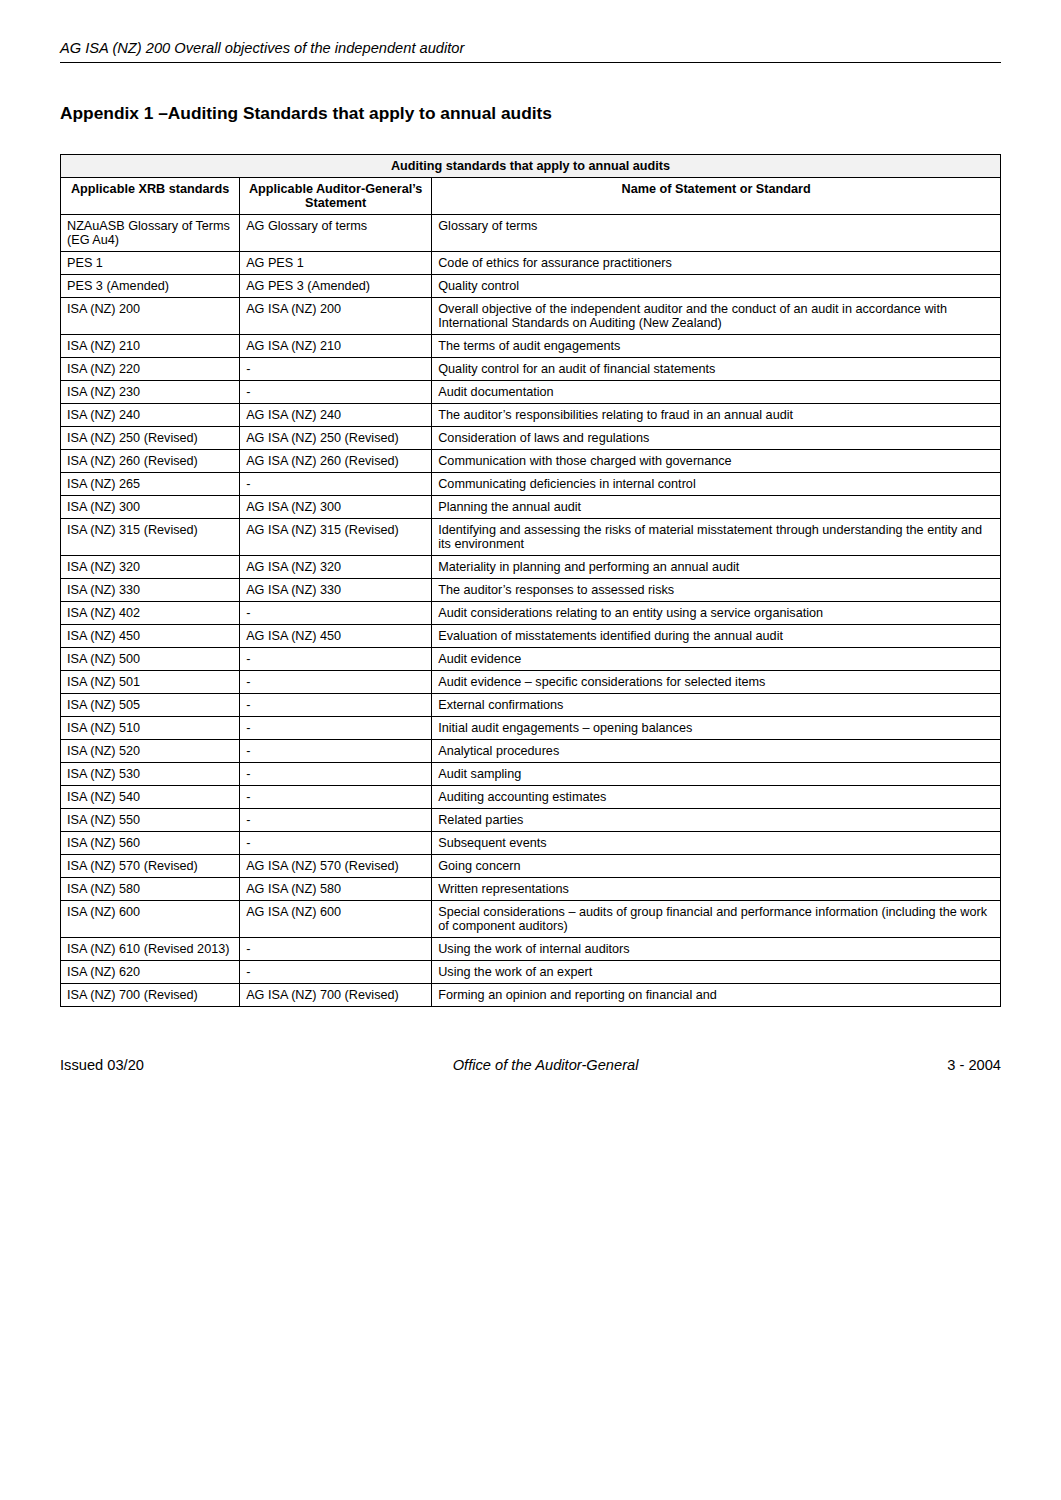AG ISA (NZ) 200 Overall objectives of the independent auditor
Appendix 1 –Auditing Standards that apply to annual audits
| Auditing standards that apply to annual audits |
| --- |
| Applicable XRB standards | Applicable Auditor-General’s Statement | Name of Statement or Standard |
| NZAuASB Glossary of Terms (EG Au4) | AG Glossary of terms | Glossary of terms |
| PES 1 | AG PES 1 | Code of ethics for assurance practitioners |
| PES 3 (Amended) | AG PES 3 (Amended) | Quality control |
| ISA (NZ) 200 | AG ISA (NZ) 200 | Overall objective of the independent auditor and the conduct of an audit in accordance with International Standards on Auditing (New Zealand) |
| ISA (NZ) 210 | AG ISA (NZ) 210 | The terms of audit engagements |
| ISA (NZ) 220 | - | Quality control for an audit of financial statements |
| ISA (NZ) 230 | - | Audit documentation |
| ISA (NZ) 240 | AG ISA (NZ) 240 | The auditor’s responsibilities relating to fraud in an annual audit |
| ISA (NZ) 250 (Revised) | AG ISA (NZ) 250 (Revised) | Consideration of laws and regulations |
| ISA (NZ) 260 (Revised) | AG ISA (NZ) 260 (Revised) | Communication with those charged with governance |
| ISA (NZ) 265 | - | Communicating deficiencies in internal control |
| ISA (NZ) 300 | AG ISA (NZ) 300 | Planning the annual audit |
| ISA (NZ) 315 (Revised) | AG ISA (NZ) 315 (Revised) | Identifying and assessing the risks of material misstatement through understanding the entity and its environment |
| ISA (NZ) 320 | AG ISA (NZ) 320 | Materiality in planning and performing an annual audit |
| ISA (NZ) 330 | AG ISA (NZ) 330 | The auditor’s responses to assessed risks |
| ISA (NZ) 402 | - | Audit considerations relating to an entity using a service organisation |
| ISA (NZ) 450 | AG ISA (NZ) 450 | Evaluation of misstatements identified during the annual audit |
| ISA (NZ) 500 | - | Audit evidence |
| ISA (NZ) 501 | - | Audit evidence – specific considerations for selected items |
| ISA (NZ) 505 | - | External confirmations |
| ISA (NZ) 510 | - | Initial audit engagements – opening balances |
| ISA (NZ) 520 | - | Analytical procedures |
| ISA (NZ) 530 | - | Audit sampling |
| ISA (NZ) 540 | - | Auditing accounting estimates |
| ISA (NZ) 550 | - | Related parties |
| ISA (NZ) 560 | - | Subsequent events |
| ISA (NZ) 570 (Revised) | AG ISA (NZ) 570 (Revised) | Going concern |
| ISA (NZ) 580 | AG ISA (NZ) 580 | Written representations |
| ISA (NZ) 600 | AG ISA (NZ) 600 | Special considerations – audits of group financial and performance information (including the work of component auditors) |
| ISA (NZ) 610 (Revised 2013) | - | Using the work of internal auditors |
| ISA (NZ) 620 | - | Using the work of an expert |
| ISA (NZ) 700 (Revised) | AG ISA (NZ) 700 (Revised) | Forming an opinion and reporting on financial and |
Issued 03/20
Office of the Auditor-General
3 - 2004